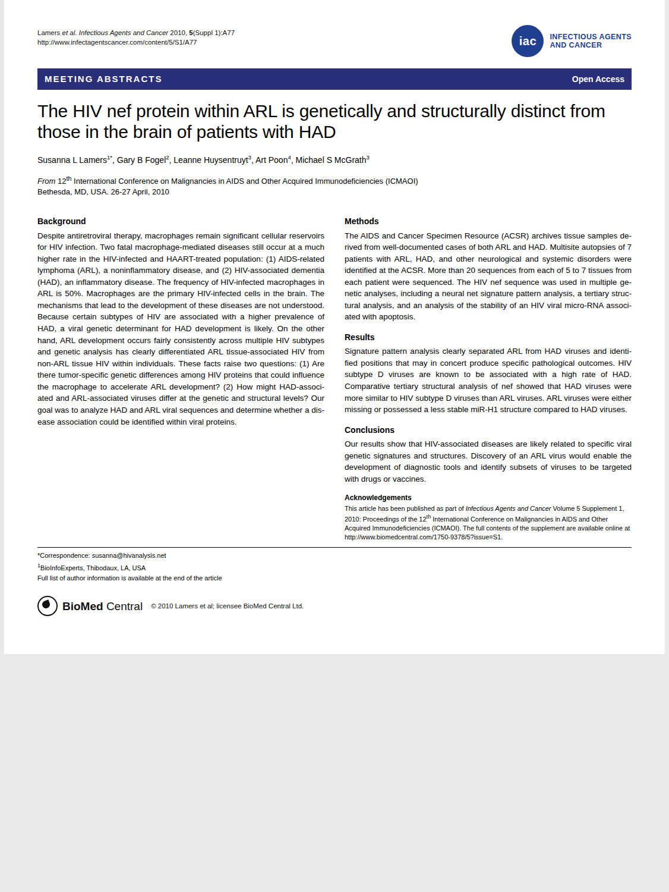Lamers et al. Infectious Agents and Cancer 2010, 5(Suppl 1):A77
http://www.infectagentscancer.com/content/5/S1/A77
iac
Infectious Agents
and Cancer
MEETING ABSTRACTS Open Access
The HIV nef protein within ARL is genetically and structurally distinct from those in the brain of patients with HAD
Susanna L Lamers1*, Gary B Fogel2, Leanne Huysentruyt3, Art Poon4, Michael S McGrath3
From 12th International Conference on Malignancies in AIDS and Other Acquired Immunodeficiencies (ICMAOI)
Bethesda, MD, USA. 26-27 April, 2010
Background
Despite antiretroviral therapy, macrophages remain significant cellular reservoirs for HIV infection. Two fatal macrophage-mediated diseases still occur at a much higher rate in the HIV-infected and HAART-treated population: (1) AIDS-related lymphoma (ARL), a noninflammatory disease, and (2) HIV-associated dementia (HAD), an inflammatory disease. The frequency of HIV-infected macrophages in ARL is 50%. Macrophages are the primary HIV-infected cells in the brain. The mechanisms that lead to the development of these diseases are not understood. Because certain subtypes of HIV are associated with a higher prevalence of HAD, a viral genetic determinant for HAD development is likely. On the other hand, ARL development occurs fairly consistently across multiple HIV subtypes and genetic analysis has clearly differentiated ARL tissue-associated HIV from non-ARL tissue HIV within individuals. These facts raise two questions: (1) Are there tumor-specific genetic differences among HIV proteins that could influence the macrophage to accelerate ARL development? (2) How might HAD-associated and ARL-associated viruses differ at the genetic and structural levels? Our goal was to analyze HAD and ARL viral sequences and determine whether a disease association could be identified within viral proteins.
Methods
The AIDS and Cancer Specimen Resource (ACSR) archives tissue samples derived from well-documented cases of both ARL and HAD. Multisite autopsies of 7 patients with ARL, HAD, and other neurological and systemic disorders were identified at the ACSR. More than 20 sequences from each of 5 to 7 tissues from each patient were sequenced. The HIV nef sequence was used in multiple genetic analyses, including a neural net signature pattern analysis, a tertiary structural analysis, and an analysis of the stability of an HIV viral micro-RNA associated with apoptosis.
Results
Signature pattern analysis clearly separated ARL from HAD viruses and identified positions that may in concert produce specific pathological outcomes. HIV subtype D viruses are known to be associated with a high rate of HAD. Comparative tertiary structural analysis of nef showed that HAD viruses were more similar to HIV subtype D viruses than ARL viruses. ARL viruses were either missing or possessed a less stable miR-H1 structure compared to HAD viruses.
Conclusions
Our results show that HIV-associated diseases are likely related to specific viral genetic signatures and structures. Discovery of an ARL virus would enable the development of diagnostic tools and identify subsets of viruses to be targeted with drugs or vaccines.
Acknowledgements
This article has been published as part of Infectious Agents and Cancer Volume 5 Supplement 1, 2010: Proceedings of the 12th International Conference on Malignancies in AIDS and Other Acquired Immunodeficiencies (ICMAOI). The full contents of the supplement are available online at http://www.biomedcentral.com/1750-9378/5?issue=S1.
*Correspondence: susanna@hivanalysis.net
1BioInfoExperts, Thibodaux, LA, USA
Full list of author information is available at the end of the article
BioMed Central
© 2010 Lamers et al; licensee BioMed Central Ltd.